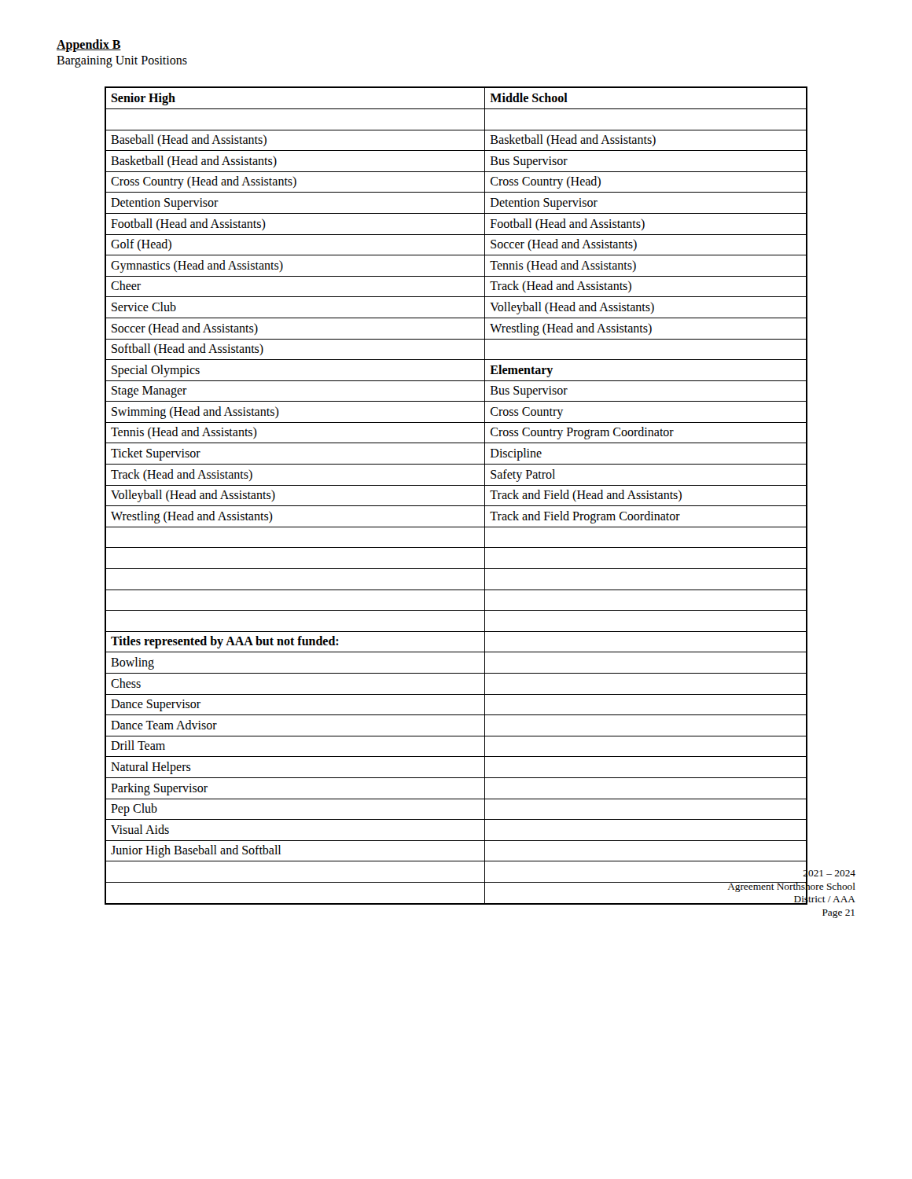Appendix B
Bargaining Unit Positions
| Senior High | Middle School |
| --- | --- |
| Baseball (Head and Assistants) | Basketball (Head and Assistants) |
| Basketball (Head and Assistants) | Bus Supervisor |
| Cross Country (Head and Assistants) | Cross Country (Head) |
| Detention Supervisor | Detention Supervisor |
| Football (Head and Assistants) | Football (Head and Assistants) |
| Golf (Head) | Soccer (Head and Assistants) |
| Gymnastics (Head and Assistants) | Tennis (Head and Assistants) |
| Cheer | Track (Head and Assistants) |
| Service Club | Volleyball (Head and Assistants) |
| Soccer (Head and Assistants) | Wrestling (Head and Assistants) |
| Softball (Head and Assistants) | |
| Special Olympics | Elementary |
| Stage Manager | Bus Supervisor |
| Swimming (Head and Assistants) | Cross Country |
| Tennis (Head and Assistants) | Cross Country Program Coordinator |
| Ticket Supervisor | Discipline |
| Track (Head and Assistants) | Safety Patrol |
| Volleyball (Head and Assistants) | Track and Field (Head and Assistants) |
| Wrestling (Head and Assistants) | Track and Field Program Coordinator |
| Titles represented by AAA but not funded: | |
| Bowling | |
| Chess | |
| Dance Supervisor | |
| Dance Team Advisor | |
| Drill Team | |
| Natural Helpers | |
| Parking Supervisor | |
| Pep Club | |
| Visual Aids | |
| Junior High Baseball and Softball | |
2021 – 2024
Agreement Northshore School
District / AAA
Page 21